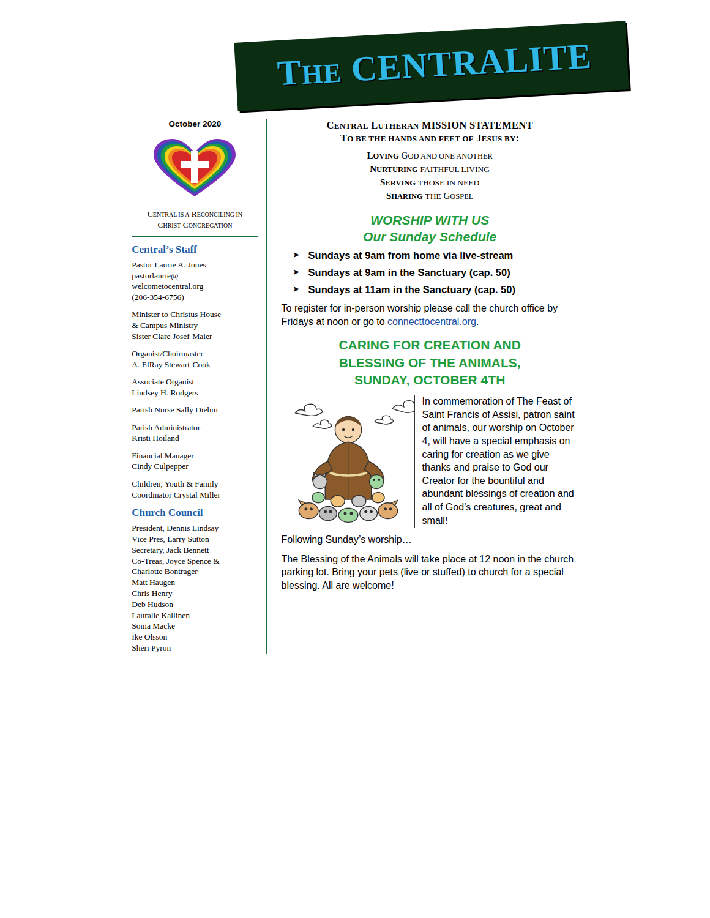THE CENTRALITE
October 2020
CENTRAL IS A RECONCILING IN
CHRIST CONGREGATION
Central’s Staff
Pastor Laurie A. Jones
pastorlaurie@
welcometocentral.org
(206-354-6756)
Minister to Christus House
& Campus Ministry
Sister Clare Josef-Maier
Organist/Choirmaster
A. ElRay Stewart-Cook
Associate Organist
Lindsey H. Rodgers
Parish Nurse Sally Diehm
Parish Administrator
Kristi Hoiland
Financial Manager
Cindy Culpepper
Children, Youth & Family
Coordinator Crystal Miller
Church Council
President, Dennis Lindsay
Vice Pres, Larry Sutton
Secretary, Jack Bennett
Co-Treas, Joyce Spence &
Charlotte Bontrager
Matt Haugen
Chris Henry
Deb Hudson
Lauralie Kallinen
Sonia Macke
Ike Olsson
Sheri Pyron
CENTRAL LUTHERAN MISSION STATEMENT
TO BE THE HANDS AND FEET OF JESUS BY:
LOVING GOD AND ONE ANOTHER
NURTURING FAITHFUL LIVING
SERVING THOSE IN NEED
SHARING THE GOSPEL
WORSHIP WITH US
Our Sunday Schedule
Sundays at 9am from home via live-stream
Sundays at 9am in the Sanctuary (cap. 50)
Sundays at 11am in the Sanctuary (cap. 50)
To register for in-person worship please call the church office by Fridays at noon or go to connecttocentral.org.
CARING FOR CREATION AND
BLESSING OF THE ANIMALS,
SUNDAY, OCTOBER 4TH
In commemoration of The Feast of Saint Francis of Assisi, patron saint of animals, our worship on October 4, will have a special emphasis on caring for creation as we give thanks and praise to God our Creator for the bountiful and abundant blessings of creation and all of God’s creatures, great and small!
Following Sunday’s worship…
The Blessing of the Animals will take place at 12 noon in the church parking lot. Bring your pets (live or stuffed) to church for a special blessing. All are welcome!